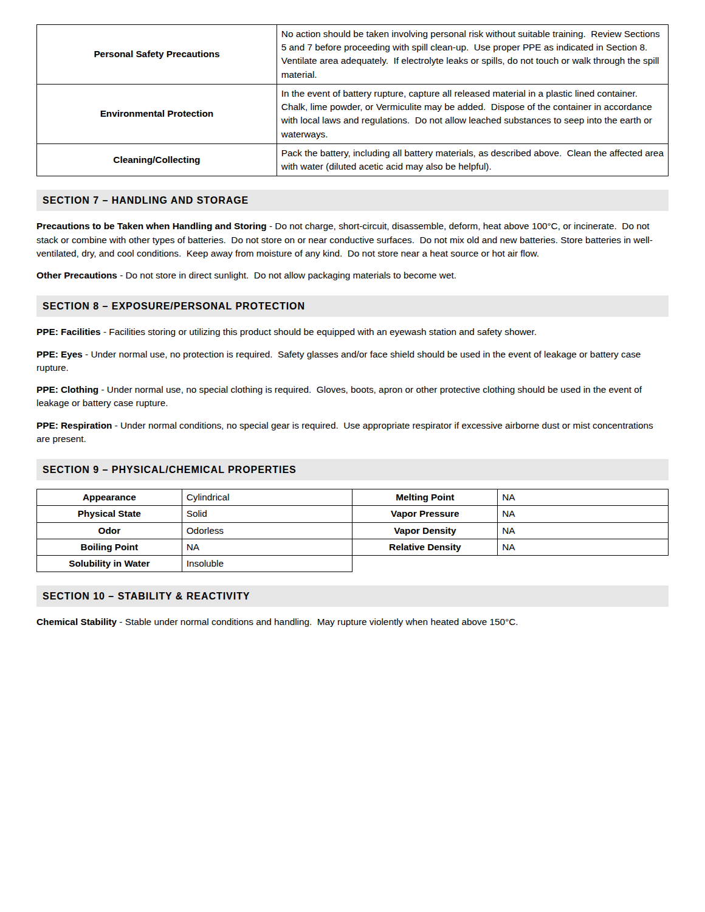| Personal Safety Precautions | No action should be taken involving personal risk without suitable training. Review Sections 5 and 7 before proceeding with spill clean-up. Use proper PPE as indicated in Section 8. Ventilate area adequately. If electrolyte leaks or spills, do not touch or walk through the spill material. |
| Environmental Protection | In the event of battery rupture, capture all released material in a plastic lined container. Chalk, lime powder, or Vermiculite may be added. Dispose of the container in accordance with local laws and regulations. Do not allow leached substances to seep into the earth or waterways. |
| Cleaning/Collecting | Pack the battery, including all battery materials, as described above. Clean the affected area with water (diluted acetic acid may also be helpful). |
SECTION 7 – HANDLING AND STORAGE
Precautions to be Taken when Handling and Storing - Do not charge, short-circuit, disassemble, deform, heat above 100°C, or incinerate. Do not stack or combine with other types of batteries. Do not store on or near conductive surfaces. Do not mix old and new batteries. Store batteries in well-ventilated, dry, and cool conditions. Keep away from moisture of any kind. Do not store near a heat source or hot air flow.
Other Precautions - Do not store in direct sunlight. Do not allow packaging materials to become wet.
SECTION 8 – EXPOSURE/PERSONAL PROTECTION
PPE: Facilities - Facilities storing or utilizing this product should be equipped with an eyewash station and safety shower.
PPE: Eyes - Under normal use, no protection is required. Safety glasses and/or face shield should be used in the event of leakage or battery case rupture.
PPE: Clothing - Under normal use, no special clothing is required. Gloves, boots, apron or other protective clothing should be used in the event of leakage or battery case rupture.
PPE: Respiration - Under normal conditions, no special gear is required. Use appropriate respirator if excessive airborne dust or mist concentrations are present.
SECTION 9 – PHYSICAL/CHEMICAL PROPERTIES
| Appearance | Cylindrical | Melting Point | NA |
| Physical State | Solid | Vapor Pressure | NA |
| Odor | Odorless | Vapor Density | NA |
| Boiling Point | NA | Relative Density | NA |
| Solubility in Water | Insoluble | | |
SECTION 10 – STABILITY & REACTIVITY
Chemical Stability - Stable under normal conditions and handling. May rupture violently when heated above 150°C.